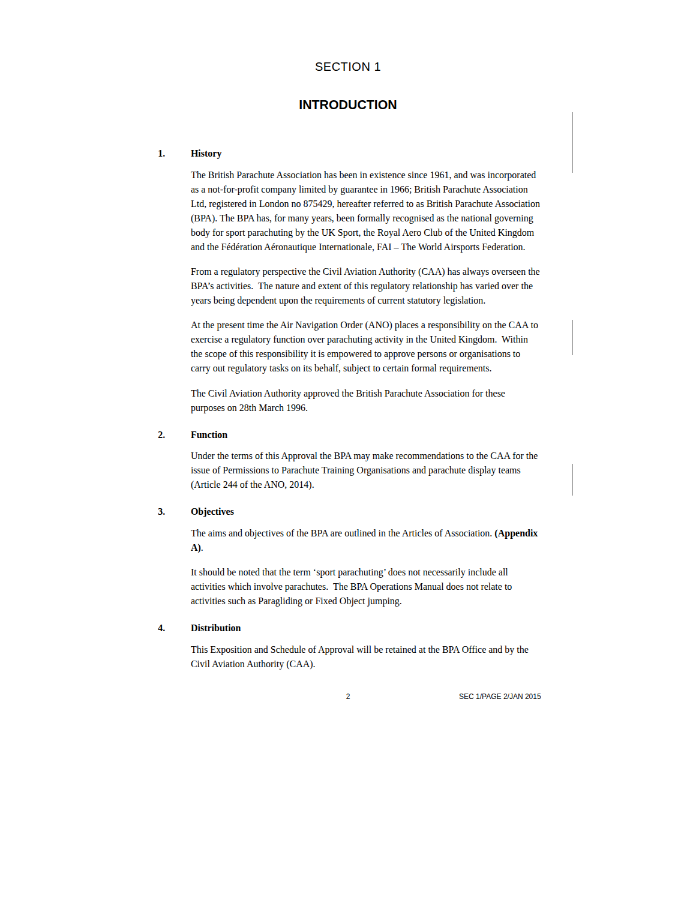SECTION 1
INTRODUCTION
1.
History
The British Parachute Association has been in existence since 1961, and was incorporated as a not-for-profit company limited by guarantee in 1966; British Parachute Association Ltd, registered in London no 875429, hereafter referred to as British Parachute Association (BPA). The BPA has, for many years, been formally recognised as the national governing body for sport parachuting by the UK Sport, the Royal Aero Club of the United Kingdom and the Fédération Aéronautique Internationale, FAI – The World Airsports Federation.
From a regulatory perspective the Civil Aviation Authority (CAA) has always overseen the BPA’s activities. The nature and extent of this regulatory relationship has varied over the years being dependent upon the requirements of current statutory legislation.
At the present time the Air Navigation Order (ANO) places a responsibility on the CAA to exercise a regulatory function over parachuting activity in the United Kingdom. Within the scope of this responsibility it is empowered to approve persons or organisations to carry out regulatory tasks on its behalf, subject to certain formal requirements.
The Civil Aviation Authority approved the British Parachute Association for these purposes on 28th March 1996.
2.
Function
Under the terms of this Approval the BPA may make recommendations to the CAA for the issue of Permissions to Parachute Training Organisations and parachute display teams (Article 244 of the ANO, 2014).
3.
Objectives
The aims and objectives of the BPA are outlined in the Articles of Association. (Appendix A).
It should be noted that the term ‘sport parachuting’ does not necessarily include all activities which involve parachutes. The BPA Operations Manual does not relate to activities such as Paragliding or Fixed Object jumping.
4.
Distribution
This Exposition and Schedule of Approval will be retained at the BPA Office and by the Civil Aviation Authority (CAA).
2
SEC 1/PAGE 2/JAN 2015